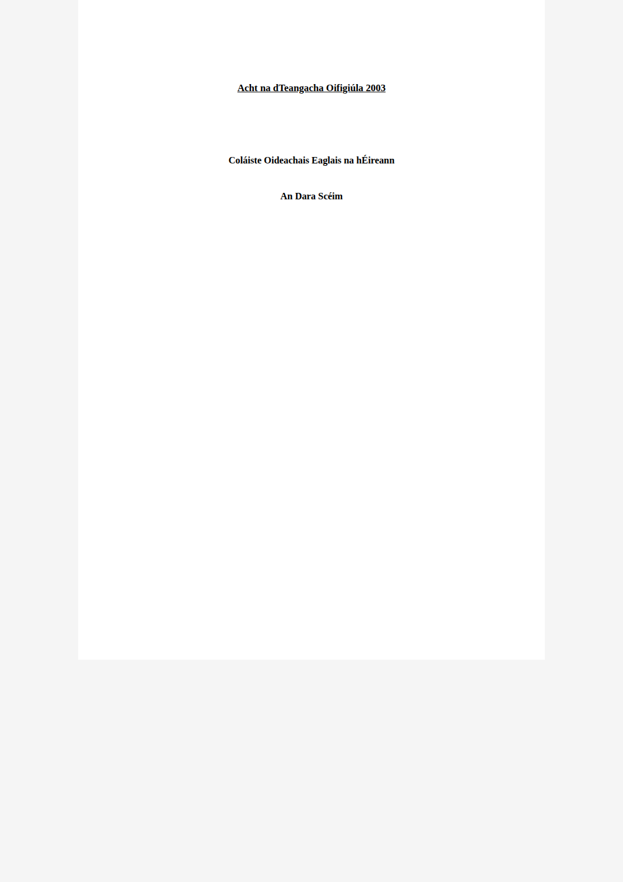Acht na dTeangacha Oifigiúla 2003
Coláiste Oideachais Eaglais na hÉireann
An Dara Scéim